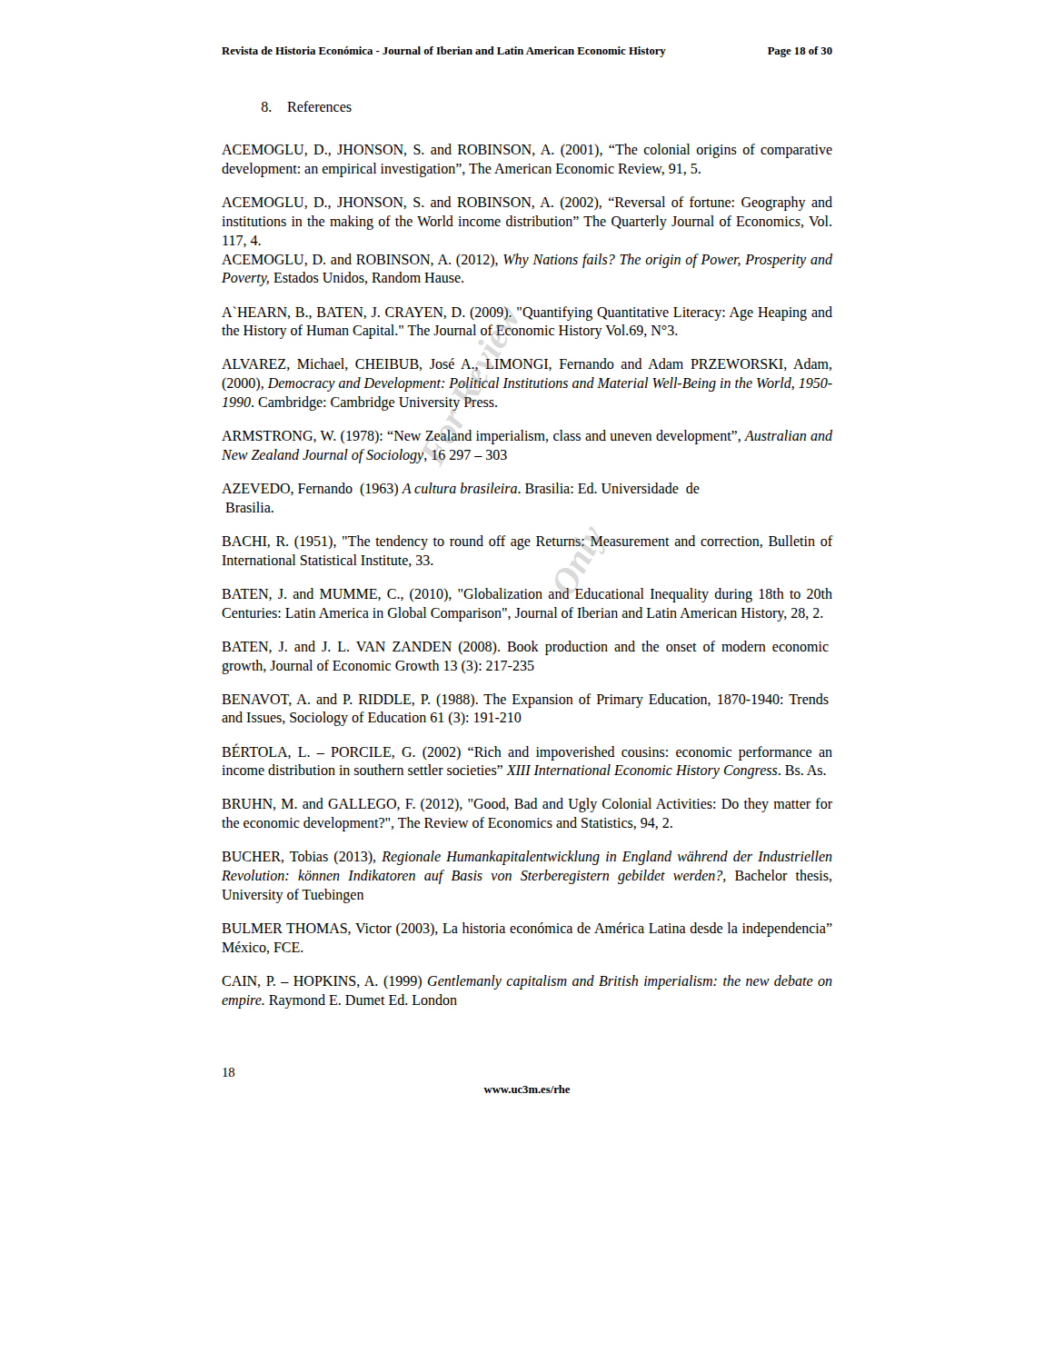Revista de Historia Económica - Journal of Iberian and Latin American Economic History
Page 18 of 30
8. References
For Review Only
ACEMOGLU, D., JHONSON, S. and ROBINSON, A. (2001), “The colonial origins of comparative development: an empirical investigation”, The American Economic Review, 91, 5.
ACEMOGLU, D., JHONSON, S. and ROBINSON, A. (2002), “Reversal of fortune: Geography and institutions in the making of the World income distribution” The Quarterly Journal of Economics, Vol. 117, 4.
ACEMOGLU, D. and ROBINSON, A. (2012), Why Nations fails? The origin of Power, Prosperity and Poverty, Estados Unidos, Random Hause.
A`HEARN, B., BATEN, J. CRAYEN, D. (2009). "Quantifying Quantitative Literacy: Age Heaping and the History of Human Capital." The Journal of Economic History Vol.69, N°3.
ALVAREZ, Michael, CHEIBUB, José A., LIMONGI, Fernando and Adam PRZEWORSKI, Adam, (2000), Democracy and Development: Political Institutions and Material Well-Being in the World, 1950-1990. Cambridge: Cambridge University Press.
ARMSTRONG, W. (1978): “New Zealand imperialism, class and uneven development”, Australian and New Zealand Journal of Sociology, 16 297 – 303
AZEVEDO, Fernando (1963) A cultura brasileira. Brasilia: Ed. Universidade de
Brasilia.
BACHI, R. (1951), "The tendency to round off age Returns: Measurement and correction, Bulletin of International Statistical Institute, 33.
BATEN, J. and MUMME, C., (2010), "Globalization and Educational Inequality during 18th to 20th Centuries: Latin America in Global Comparison", Journal of Iberian and Latin American History, 28, 2.
BATEN, J. and J. L. VAN ZANDEN (2008). Book production and the onset of modern economic growth, Journal of Economic Growth 13 (3): 217-235
BENAVOT, A. and P. RIDDLE, P. (1988). The Expansion of Primary Education, 1870-1940: Trends and Issues, Sociology of Education 61 (3): 191-210
BÉRTOLA, L. – PORCILE, G. (2002) “Rich and impoverished cousins: economic performance an income distribution in southern settler societies” XIII International Economic History Congress. Bs. As.
BRUHN, M. and GALLEGO, F. (2012), "Good, Bad and Ugly Colonial Activities: Do they matter for the economic development?", The Review of Economics and Statistics, 94, 2.
BUCHER, Tobias (2013), Regionale Humankapitalentwicklung in England während der Industriellen Revolution: können Indikatoren auf Basis von Sterberegistern gebildet werden?, Bachelor thesis, University of Tuebingen
BULMER THOMAS, Victor (2003), La historia económica de América Latina desde la independencia” México, FCE.
CAIN, P. – HOPKINS, A. (1999) Gentlemanly capitalism and British imperialism: the new debate on empire. Raymond E. Dumet Ed. London
18
www.uc3m.es/rhe